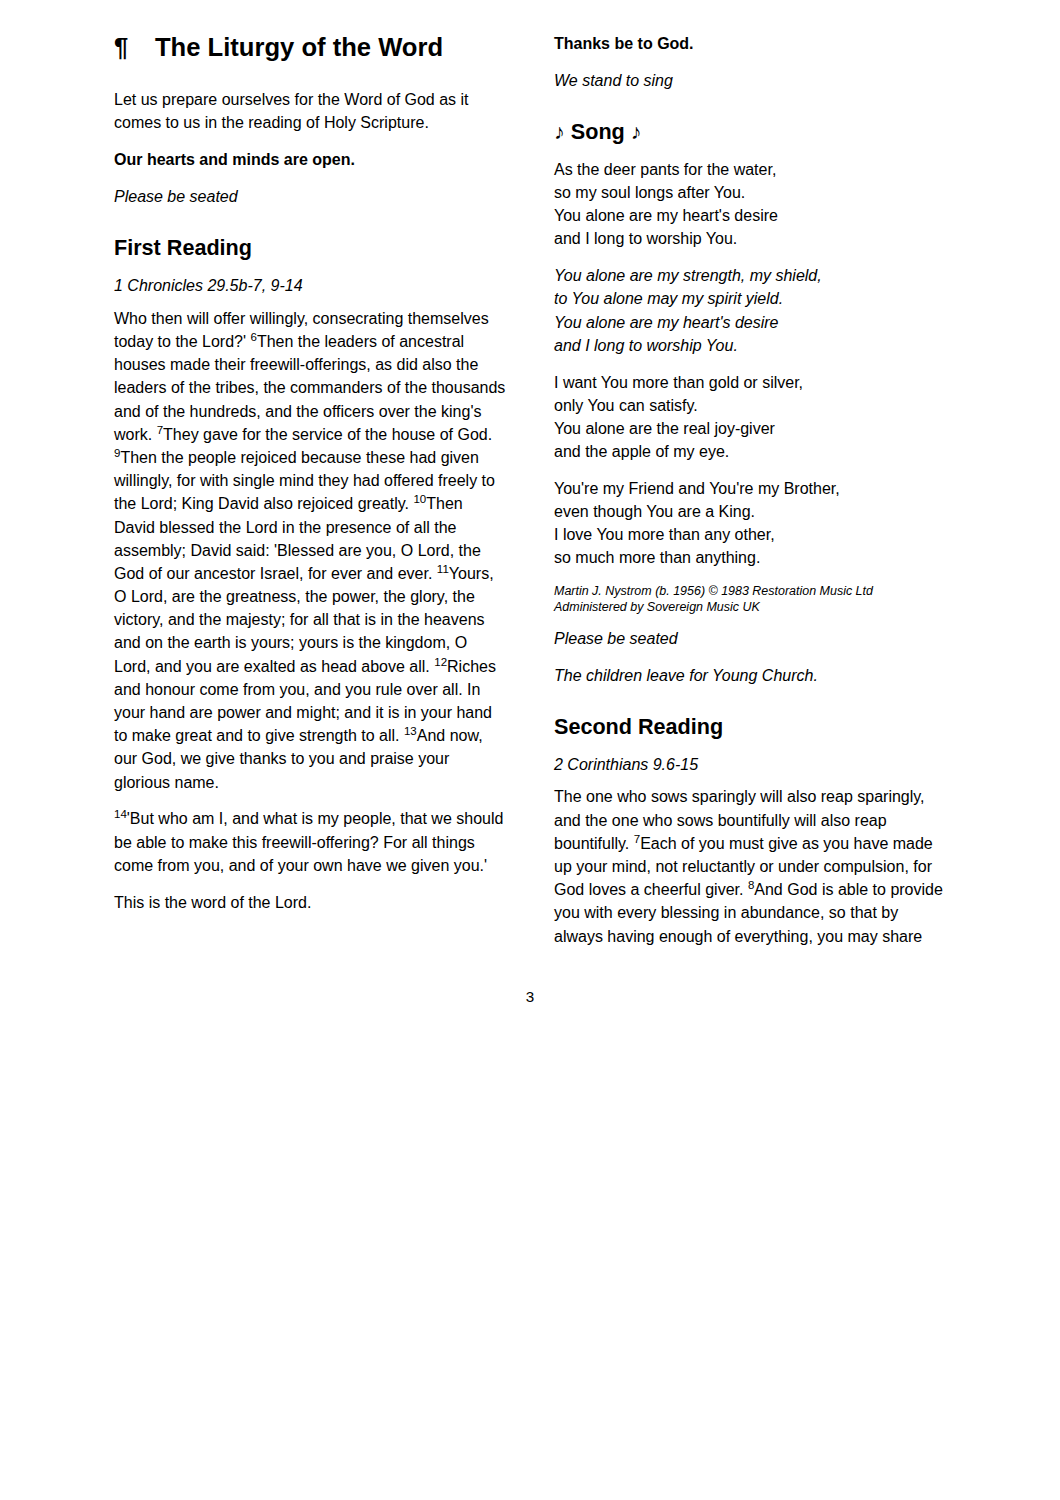¶The Liturgy of the Word
Let us prepare ourselves for the Word of God as it comes to us in the reading of Holy Scripture.
Our hearts and minds are open.
Please be seated
First Reading
1 Chronicles 29.5b-7, 9-14
Who then will offer willingly, consecrating themselves today to the Lord?' 6Then the leaders of ancestral houses made their freewill-offerings, as did also the leaders of the tribes, the commanders of the thousands and of the hundreds, and the officers over the king's work. 7They gave for the service of the house of God. 9Then the people rejoiced because these had given willingly, for with single mind they had offered freely to the Lord; King David also rejoiced greatly. 10Then David blessed the Lord in the presence of all the assembly; David said: 'Blessed are you, O Lord, the God of our ancestor Israel, for ever and ever. 11Yours, O Lord, are the greatness, the power, the glory, the victory, and the majesty; for all that is in the heavens and on the earth is yours; yours is the kingdom, O Lord, and you are exalted as head above all. 12Riches and honour come from you, and you rule over all. In your hand are power and might; and it is in your hand to make great and to give strength to all. 13And now, our God, we give thanks to you and praise your glorious name.
14'But who am I, and what is my people, that we should be able to make this freewill-offering? For all things come from you, and of your own have we given you.'
This is the word of the Lord.
Thanks be to God.
We stand to sing
♪ Song ♪
As the deer pants for the water,
so my soul longs after You.
You alone are my heart's desire
and I long to worship You.
You alone are my strength, my shield,
to You alone may my spirit yield.
You alone are my heart's desire
and I long to worship You.
I want You more than gold or silver,
only You can satisfy.
You alone are the real joy-giver
and the apple of my eye.
You're my Friend and You're my Brother,
even though You are a King.
I love You more than any other,
so much more than anything.
Martin J. Nystrom (b. 1956) © 1983 Restoration Music Ltd Administered by Sovereign Music UK
Please be seated
The children leave for Young Church.
Second Reading
2 Corinthians 9.6-15
The one who sows sparingly will also reap sparingly, and the one who sows bountifully will also reap bountifully. 7Each of you must give as you have made up your mind, not reluctantly or under compulsion, for God loves a cheerful giver. 8And God is able to provide you with every blessing in abundance, so that by always having enough of everything, you may share
3